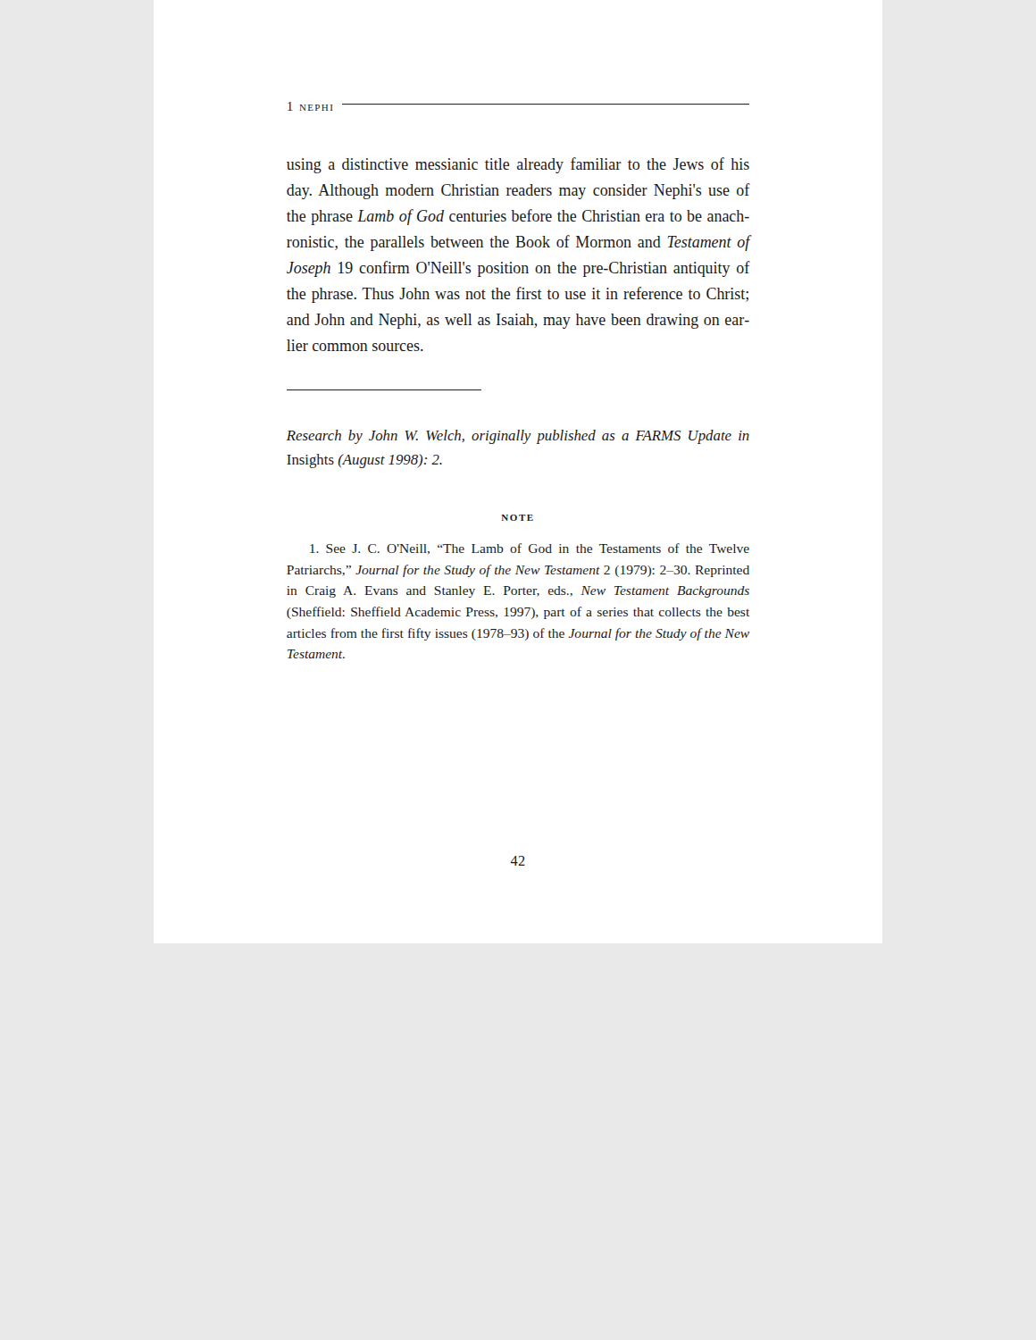1 Nephi
using a distinctive messianic title already familiar to the Jews of his day. Although modern Christian readers may consider Nephi's use of the phrase Lamb of God centuries before the Christian era to be anachronistic, the parallels between the Book of Mormon and Testament of Joseph 19 confirm O'Neill's position on the pre-Christian antiquity of the phrase. Thus John was not the first to use it in reference to Christ; and John and Nephi, as well as Isaiah, may have been drawing on earlier common sources.
Research by John W. Welch, originally published as a FARMS Update in Insights (August 1998): 2.
Note
1. See J. C. O'Neill, “The Lamb of God in the Testaments of the Twelve Patriarchs,” Journal for the Study of the New Testament 2 (1979): 2–30. Reprinted in Craig A. Evans and Stanley E. Porter, eds., New Testament Backgrounds (Sheffield: Sheffield Academic Press, 1997), part of a series that collects the best articles from the first fifty issues (1978–93) of the Journal for the Study of the New Testament.
42